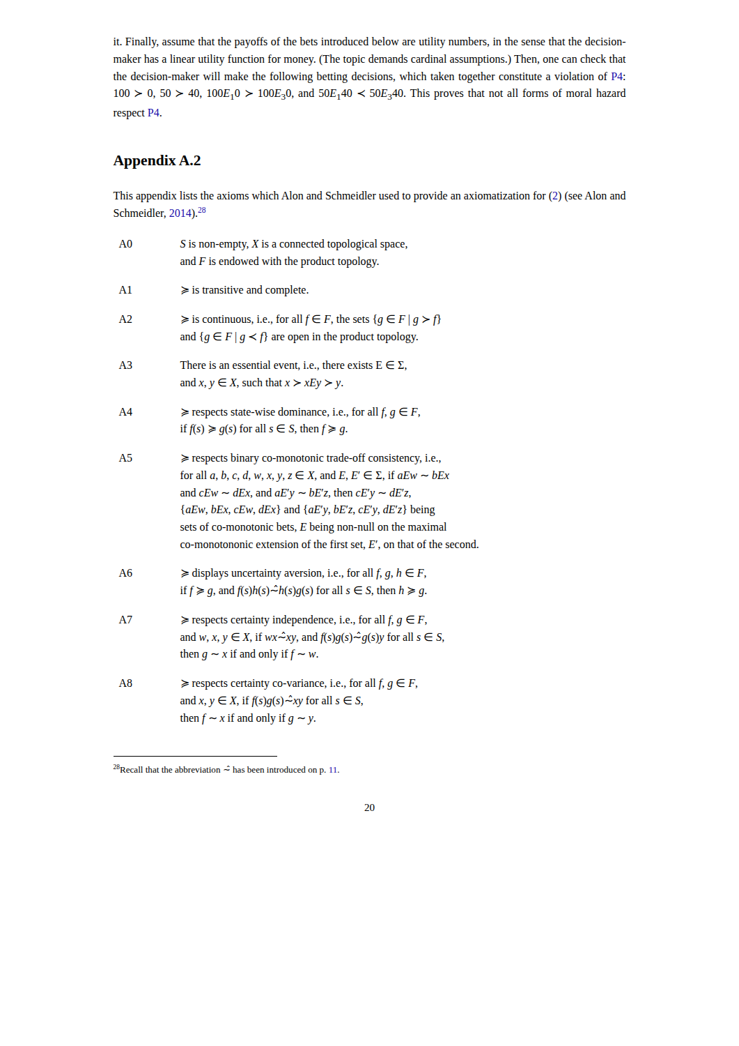it. Finally, assume that the payoffs of the bets introduced below are utility numbers, in the sense that the decision-maker has a linear utility function for money. (The topic demands cardinal assumptions.) Then, one can check that the decision-maker will make the following betting decisions, which taken together constitute a violation of P4: 100 ≻ 0, 50 ≻ 40, 100E10 ≻ 100E30, and 50E140 ≺ 50E340. This proves that not all forms of moral hazard respect P4.
Appendix A.2
This appendix lists the axioms which Alon and Schmeidler used to provide an axiomatization for (2) (see Alon and Schmeidler, 2014).28
A0
S is non-empty, X is a connected topological space, and F is endowed with the product topology.
A1
≽ is transitive and complete.
A2
≽ is continuous, i.e., for all f ∈ F, the sets {g ∈ F | g ≻ f} and {g ∈ F | g ≺ f} are open in the product topology.
A3
There is an essential event, i.e., there exists E ∈ Σ, and x, y ∈ X, such that x ≻ xEy ≻ y.
A4
≽ respects state-wise dominance, i.e., for all f, g ∈ F, if f(s) ≽ g(s) for all s ∈ S, then f ≽ g.
A5
≽ respects binary co-monotonic trade-off consistency, i.e., for all a, b, c, d, w, x, y, z ∈ X, and E, E′ ∈ Σ, if aEw ∼ bEx and cEw ∼ dEx, and aE′y ∼ bE′z, then cE′y ∼ dE′z, {aEw, bEx, cEw, dEx} and {aE′y, bE′z, cE′y, dE′z} being sets of co-monotonic bets, E being non-null on the maximal co-monotononic extension of the first set, E′, on that of the second.
A6
≽ displays uncertainty aversion, i.e., for all f, g, h ∈ F, if f ≽ g, and f(s)h(s)∼̂h(s)g(s) for all s ∈ S, then h ≽ g.
A7
≽ respects certainty independence, i.e., for all f, g ∈ F, and w, x, y ∈ X, if wx∼̂xy, and f(s)g(s)∼̂g(s)y for all s ∈ S, then g ∼ x if and only if f ∼ w.
A8
≽ respects certainty co-variance, i.e., for all f, g ∈ F, and x, y ∈ X, if f(s)g(s)∼̂xy for all s ∈ S, then f ∼ x if and only if g ∼ y.
28Recall that the abbreviation ∼̂ has been introduced on p. 11.
20